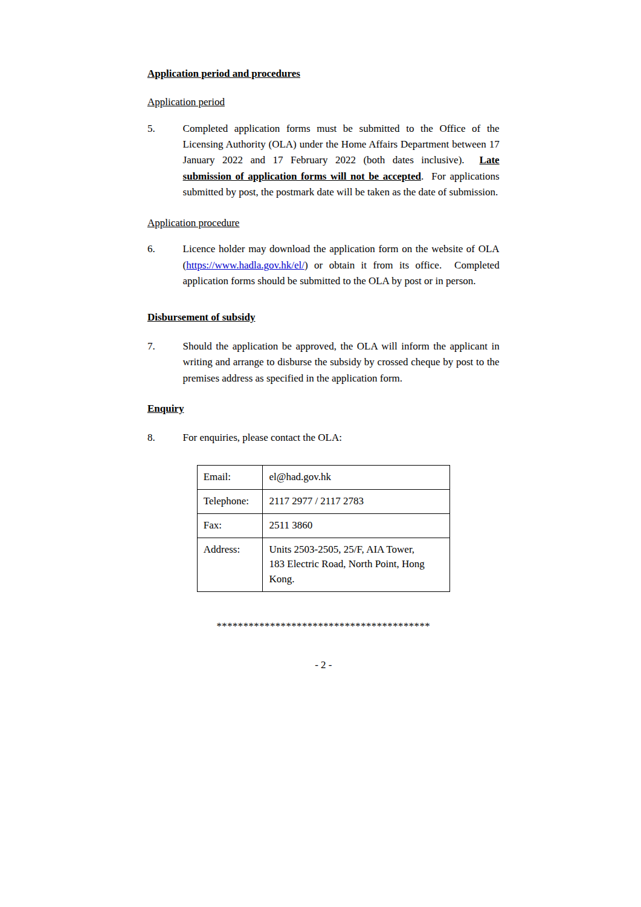Application period and procedures
Application period
5. Completed application forms must be submitted to the Office of the Licensing Authority (OLA) under the Home Affairs Department between 17 January 2022 and 17 February 2022 (both dates inclusive). Late submission of application forms will not be accepted. For applications submitted by post, the postmark date will be taken as the date of submission.
Application procedure
6. Licence holder may download the application form on the website of OLA (https://www.hadla.gov.hk/el/) or obtain it from its office. Completed application forms should be submitted to the OLA by post or in person.
Disbursement of subsidy
7. Should the application be approved, the OLA will inform the applicant in writing and arrange to disburse the subsidy by crossed cheque by post to the premises address as specified in the application form.
Enquiry
8. For enquiries, please contact the OLA:
| Email: | el@had.gov.hk |
| Telephone: | 2117 2977 / 2117 2783 |
| Fax: | 2511 3860 |
| Address: | Units 2503-2505, 25/F, AIA Tower, 183 Electric Road, North Point, Hong Kong. |
****************************************
- 2 -